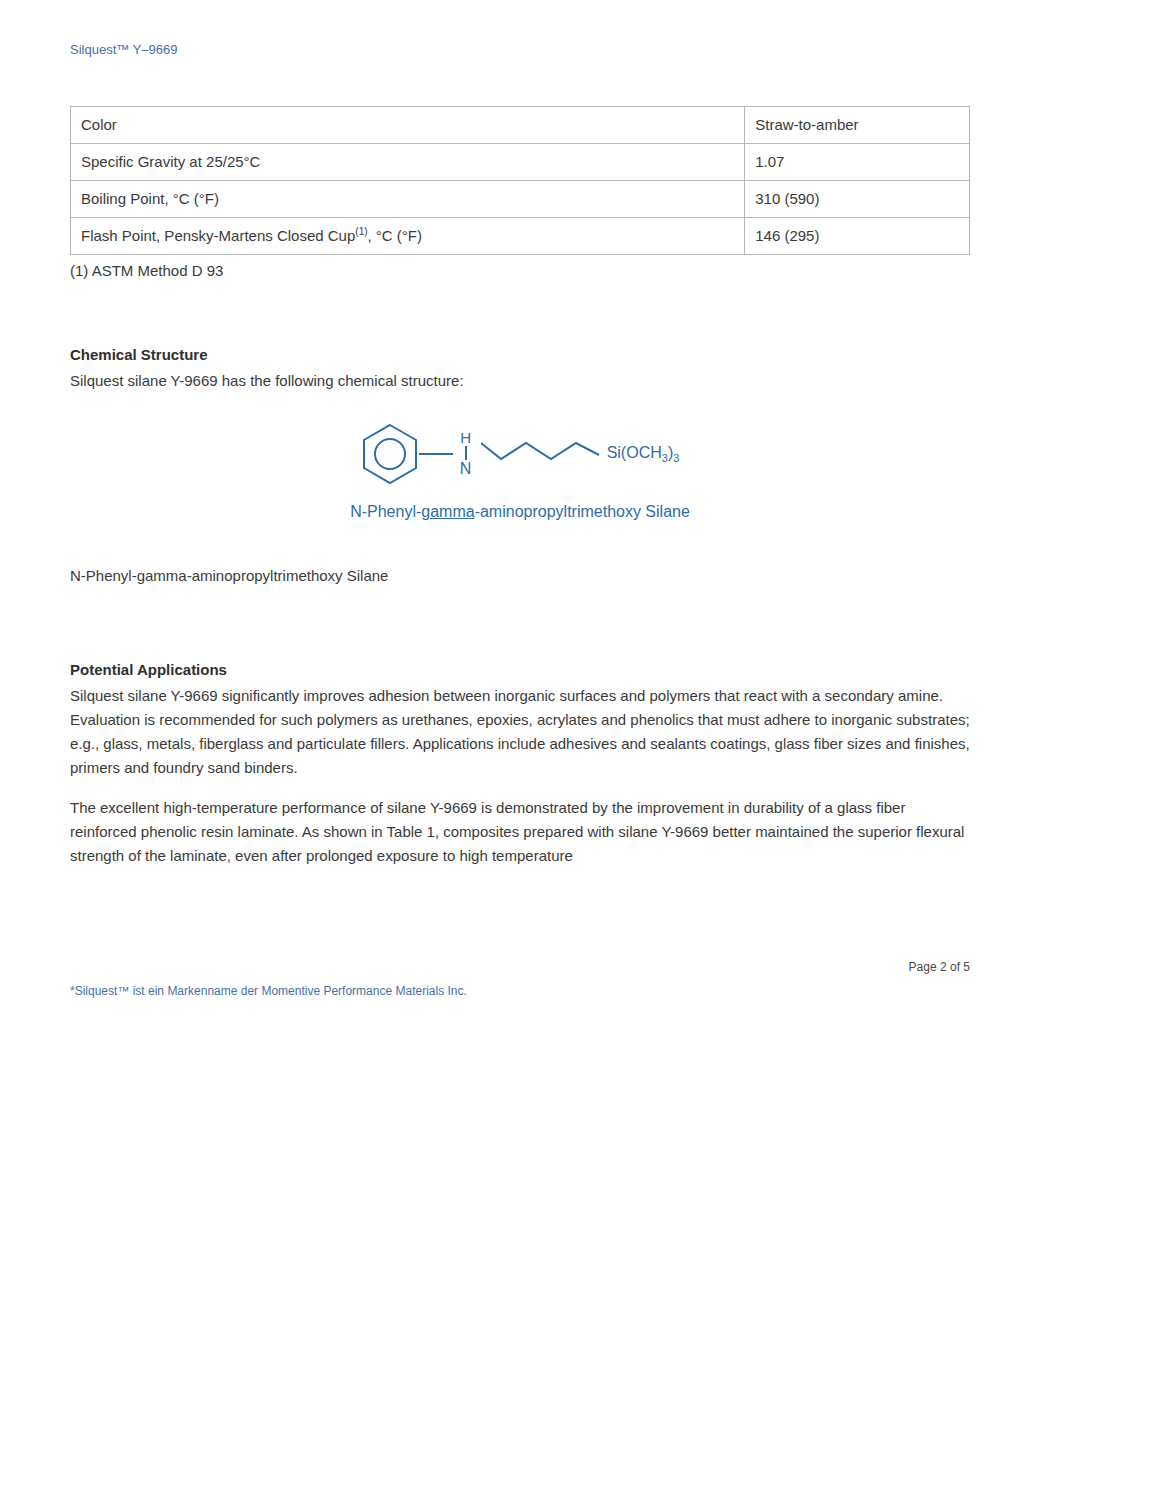Silquest™ Y–9669
| Color | Straw-to-amber |
| Specific Gravity at 25/25°C | 1.07 |
| Boiling Point, °C (°F) | 310 (590) |
| Flash Point, Pensky-Martens Closed Cup (1) , °C (°F) | 146 (295) |
(1) ASTM Method D 93
Chemical Structure
Silquest silane Y-9669 has the following chemical structure:
H
N
Si(OCH3)3
N-Phenyl-gamma-aminopropyltrimethoxy Silane
N-Phenyl-gamma-aminopropyltrimethoxy Silane
Potential Applications
Silquest silane Y-9669 significantly improves adhesion between inorganic surfaces and polymers that react with a secondary amine. Evaluation is recommended for such polymers as urethanes, epoxies, acrylates and phenolics that must adhere to inorganic substrates; e.g., glass, metals, fiberglass and particulate fillers. Applications include adhesives and sealants coatings, glass fiber sizes and finishes, primers and foundry sand binders.
The excellent high-temperature performance of silane Y-9669 is demonstrated by the improvement in durability of a glass fiber reinforced phenolic resin laminate. As shown in Table 1, composites prepared with silane Y-9669 better maintained the superior flexural strength of the laminate, even after prolonged exposure to high temperature
Page 2 of 5
*Silquest™ ist ein Markenname der Momentive Performance Materials Inc.